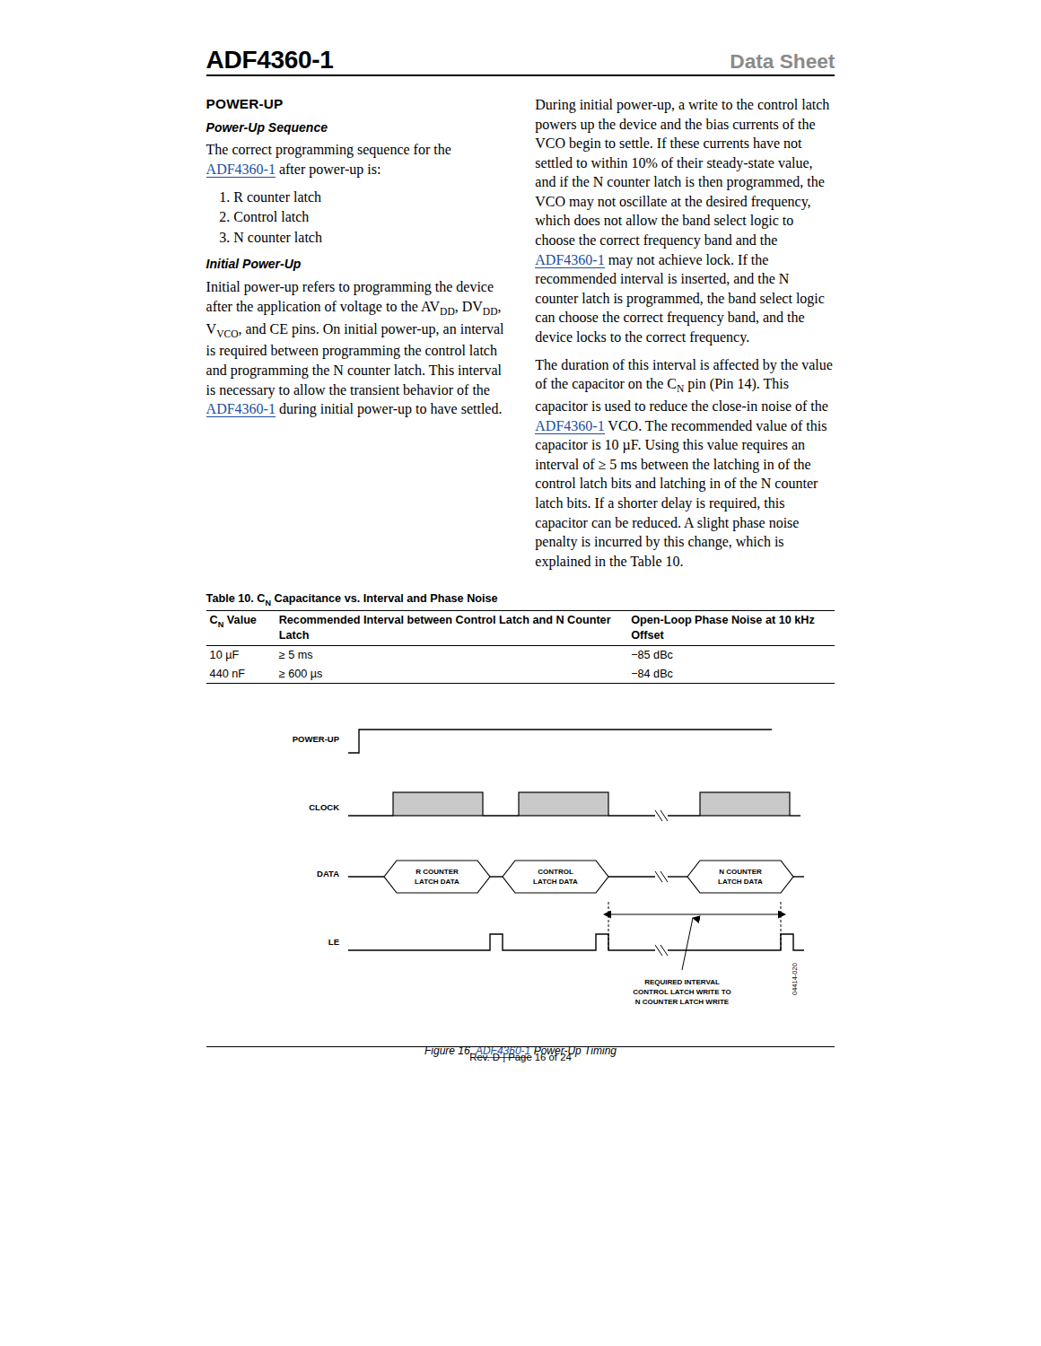ADF4360-1
Data Sheet
POWER-UP
Power-Up Sequence
The correct programming sequence for the ADF4360-1 after power-up is:
R counter latch
Control latch
N counter latch
Initial Power-Up
Initial power-up refers to programming the device after the application of voltage to the AVDD, DVDD, VVCO, and CE pins. On initial power-up, an interval is required between programming the control latch and programming the N counter latch. This interval is necessary to allow the transient behavior of the ADF4360-1 during initial power-up to have settled.
During initial power-up, a write to the control latch powers up the device and the bias currents of the VCO begin to settle. If these currents have not settled to within 10% of their steady-state value, and if the N counter latch is then programmed, the VCO may not oscillate at the desired frequency, which does not allow the band select logic to choose the correct frequency band and the ADF4360-1 may not achieve lock. If the recommended interval is inserted, and the N counter latch is programmed, the band select logic can choose the correct frequency band, and the device locks to the correct frequency.
The duration of this interval is affected by the value of the capacitor on the CN pin (Pin 14). This capacitor is used to reduce the close-in noise of the ADF4360-1 VCO. The recommended value of this capacitor is 10 µF. Using this value requires an interval of ≥ 5 ms between the latching in of the control latch bits and latching in of the N counter latch bits. If a shorter delay is required, this capacitor can be reduced. A slight phase noise penalty is incurred by this change, which is explained in the Table 10.
Table 10. CN Capacitance vs. Interval and Phase Noise
| C N Value | Recommended Interval between Control Latch and N Counter Latch | Open-Loop Phase Noise at 10 kHz Offset |
| --- | --- | --- |
| 10 µF | ≥ 5 ms | −85 dBc |
| 440 nF | ≥ 600 µs | −84 dBc |
POWER-UP CLOCK DATA R COUNTER LATCH DATA CONTROL LATCH DATA N COUNTER LATCH DATA LE REQUIRED INTERVAL CONTROL LATCH WRITE TO N COUNTER LATCH WRITE 04414-020
Figure 16. ADF4360-1 Power-Up Timing
Rev. D | Page 16 of 24